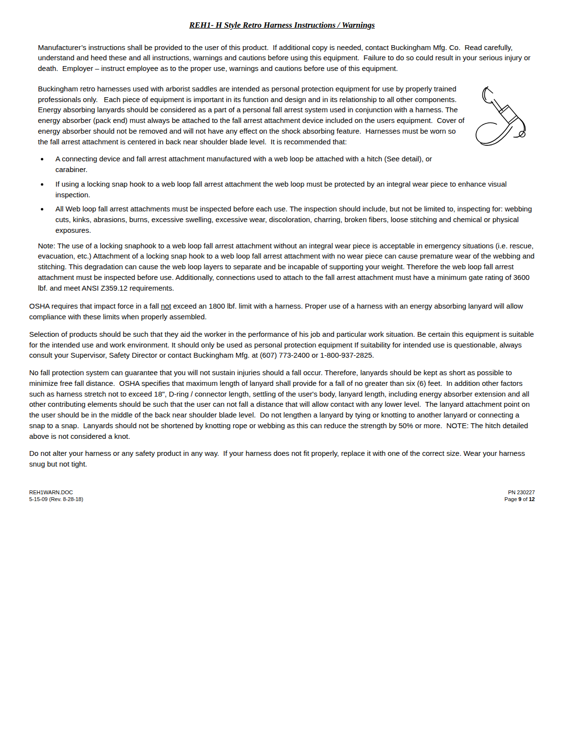REH1- H Style Retro Harness Instructions / Warnings
Manufacturer’s instructions shall be provided to the user of this product. If additional copy is needed, contact Buckingham Mfg. Co. Read carefully, understand and heed these and all instructions, warnings and cautions before using this equipment. Failure to do so could result in your serious injury or death. Employer – instruct employee as to the proper use, warnings and cautions before use of this equipment.
Buckingham retro harnesses used with arborist saddles are intended as personal protection equipment for use by properly trained professionals only. Each piece of equipment is important in its function and design and in its relationship to all other components. Energy absorbing lanyards should be considered as a part of a personal fall arrest system used in conjunction with a harness. The energy absorber (pack end) must always be attached to the fall arrest attachment device included on the users equipment. Cover of energy absorber should not be removed and will not have any effect on the shock absorbing feature. Harnesses must be worn so the fall arrest attachment is centered in back near shoulder blade level. It is recommended that:
A connecting device and fall arrest attachment manufactured with a web loop be attached with a hitch (See detail), or carabiner.
If using a locking snap hook to a web loop fall arrest attachment the web loop must be protected by an integral wear piece to enhance visual inspection.
All Web loop fall arrest attachments must be inspected before each use. The inspection should include, but not be limited to, inspecting for: webbing cuts, kinks, abrasions, burns, excessive swelling, excessive wear, discoloration, charring, broken fibers, loose stitching and chemical or physical exposures.
Note: The use of a locking snaphook to a web loop fall arrest attachment without an integral wear piece is acceptable in emergency situations (i.e. rescue, evacuation, etc.) Attachment of a locking snap hook to a web loop fall arrest attachment with no wear piece can cause premature wear of the webbing and stitching. This degradation can cause the web loop layers to separate and be incapable of supporting your weight. Therefore the web loop fall arrest attachment must be inspected before use. Additionally, connections used to attach to the fall arrest attachment must have a minimum gate rating of 3600 lbf. and meet ANSI Z359.12 requirements.
OSHA requires that impact force in a fall not exceed an 1800 lbf. limit with a harness. Proper use of a harness with an energy absorbing lanyard will allow compliance with these limits when properly assembled.
Selection of products should be such that they aid the worker in the performance of his job and particular work situation. Be certain this equipment is suitable for the intended use and work environment. It should only be used as personal protection equipment If suitability for intended use is questionable, always consult your Supervisor, Safety Director or contact Buckingham Mfg. at (607) 773-2400 or 1-800-937-2825.
No fall protection system can guarantee that you will not sustain injuries should a fall occur. Therefore, lanyards should be kept as short as possible to minimize free fall distance. OSHA specifies that maximum length of lanyard shall provide for a fall of no greater than six (6) feet. In addition other factors such as harness stretch not to exceed 18", D-ring / connector length, settling of the user's body, lanyard length, including energy absorber extension and all other contributing elements should be such that the user can not fall a distance that will allow contact with any lower level. The lanyard attachment point on the user should be in the middle of the back near shoulder blade level. Do not lengthen a lanyard by tying or knotting to another lanyard or connecting a snap to a snap. Lanyards should not be shortened by knotting rope or webbing as this can reduce the strength by 50% or more. NOTE: The hitch detailed above is not considered a knot.
Do not alter your harness or any safety product in any way. If your harness does not fit properly, replace it with one of the correct size. Wear your harness snug but not tight.
REH1WARN.DOC
5-15-09 (Rev. 8-28-18)
PN 230227
Page 9 of 12